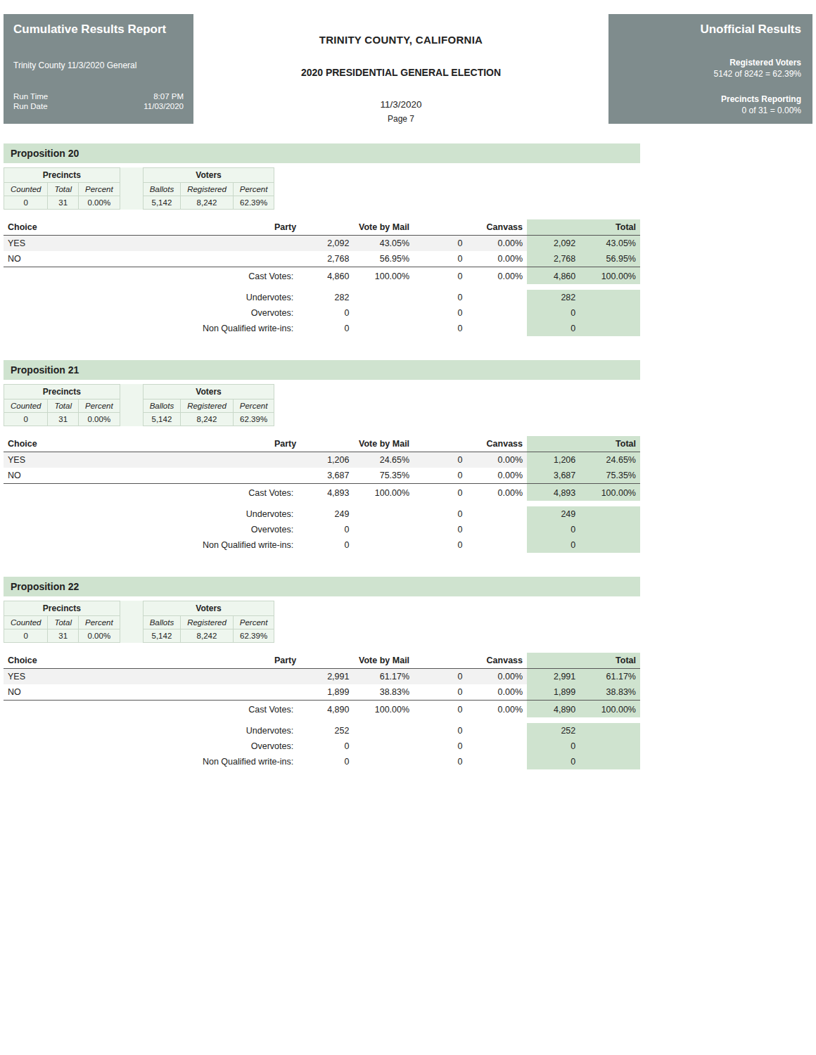Cumulative Results Report
Trinity County 11/3/2020 General
| Run Time | 8:07 PM |
| Run Date | 11/03/2020 |
TRINITY COUNTY, CALIFORNIA
2020 PRESIDENTIAL GENERAL ELECTION
11/3/2020
Page 7
Unofficial Results
Registered Voters
5142 of 8242 = 62.39%
Precincts Reporting
0 of 31 = 0.00%
Proposition 20
| Precincts | | Voters |
| Counted | Total | Percent | | Ballots | Registered | Percent |
| 0 | 31 | 0.00% | | 5,142 | 8,242 | 62.39% |
| Choice | Party | Vote by Mail | Canvass | Total |
| --- | --- | --- | --- | --- |
| YES | | 2,092 | 43.05% | 0 | 0.00% | 2,092 | 43.05% |
| NO | | 2,768 | 56.95% | 0 | 0.00% | 2,768 | 56.95% |
| Cast Votes: | 4,860 | 100.00% | 0 | 0.00% | 4,860 | 100.00% |
| Undervotes: | 282 | | 0 | | 282 | |
| Overvotes: | 0 | | 0 | | 0 | |
| Non Qualified write-ins: | 0 | | 0 | | 0 | |
Proposition 21
| Precincts | | Voters |
| Counted | Total | Percent | | Ballots | Registered | Percent |
| 0 | 31 | 0.00% | | 5,142 | 8,242 | 62.39% |
| Choice | Party | Vote by Mail | Canvass | Total |
| --- | --- | --- | --- | --- |
| YES | | 1,206 | 24.65% | 0 | 0.00% | 1,206 | 24.65% |
| NO | | 3,687 | 75.35% | 0 | 0.00% | 3,687 | 75.35% |
| Cast Votes: | 4,893 | 100.00% | 0 | 0.00% | 4,893 | 100.00% |
| Undervotes: | 249 | | 0 | | 249 | |
| Overvotes: | 0 | | 0 | | 0 | |
| Non Qualified write-ins: | 0 | | 0 | | 0 | |
Proposition 22
| Precincts | | Voters |
| Counted | Total | Percent | | Ballots | Registered | Percent |
| 0 | 31 | 0.00% | | 5,142 | 8,242 | 62.39% |
| Choice | Party | Vote by Mail | Canvass | Total |
| --- | --- | --- | --- | --- |
| YES | | 2,991 | 61.17% | 0 | 0.00% | 2,991 | 61.17% |
| NO | | 1,899 | 38.83% | 0 | 0.00% | 1,899 | 38.83% |
| Cast Votes: | 4,890 | 100.00% | 0 | 0.00% | 4,890 | 100.00% |
| Undervotes: | 252 | | 0 | | 252 | |
| Overvotes: | 0 | | 0 | | 0 | |
| Non Qualified write-ins: | 0 | | 0 | | 0 | |